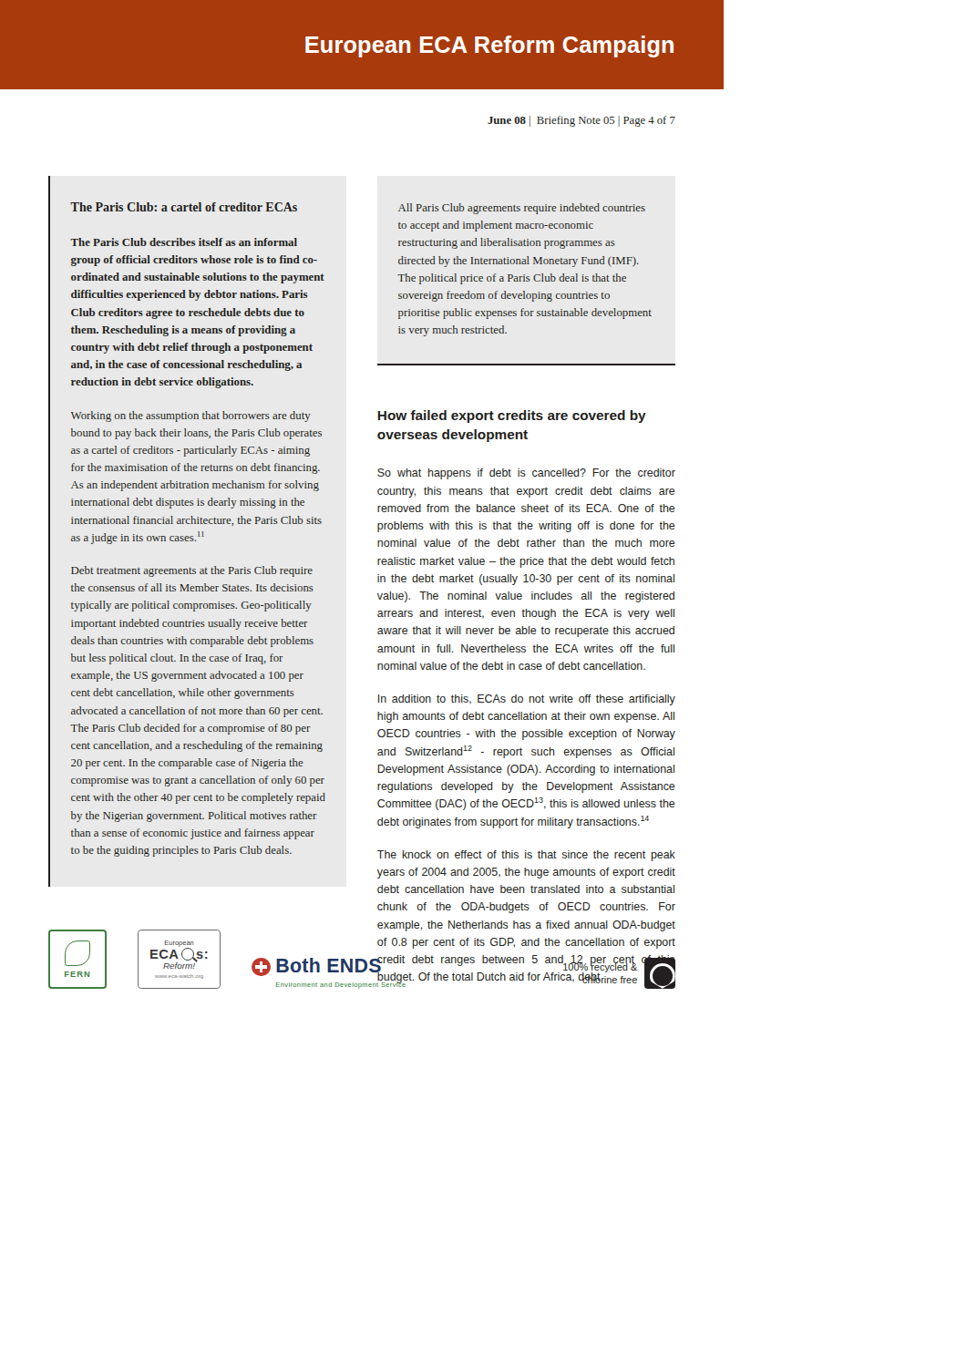European ECA Reform Campaign
June 08 | Briefing Note 05 | Page 4 of 7
The Paris Club: a cartel of creditor ECAs
The Paris Club describes itself as an informal group of official creditors whose role is to find co-ordinated and sustainable solutions to the payment difficulties experienced by debtor nations. Paris Club creditors agree to reschedule debts due to them. Rescheduling is a means of providing a country with debt relief through a postponement and, in the case of concessional rescheduling, a reduction in debt service obligations.
Working on the assumption that borrowers are duty bound to pay back their loans, the Paris Club operates as a cartel of creditors - particularly ECAs - aiming for the maximisation of the returns on debt financing. As an independent arbitration mechanism for solving international debt disputes is dearly missing in the international financial architecture, the Paris Club sits as a judge in its own cases.11
Debt treatment agreements at the Paris Club require the consensus of all its Member States. Its decisions typically are political compromises. Geo-politically important indebted countries usually receive better deals than countries with comparable debt problems but less political clout. In the case of Iraq, for example, the US government advocated a 100 per cent debt cancellation, while other governments advocated a cancellation of not more than 60 per cent. The Paris Club decided for a compromise of 80 per cent cancellation, and a rescheduling of the remaining 20 per cent. In the comparable case of Nigeria the compromise was to grant a cancellation of only 60 per cent with the other 40 per cent to be completely repaid by the Nigerian government. Political motives rather than a sense of economic justice and fairness appear to be the guiding principles to Paris Club deals.
All Paris Club agreements require indebted countries to accept and implement macro-economic restructuring and liberalisation programmes as directed by the International Monetary Fund (IMF). The political price of a Paris Club deal is that the sovereign freedom of developing countries to prioritise public expenses for sustainable development is very much restricted.
How failed export credits are covered by overseas development
So what happens if debt is cancelled? For the creditor country, this means that export credit debt claims are removed from the balance sheet of its ECA. One of the problems with this is that the writing off is done for the nominal value of the debt rather than the much more realistic market value – the price that the debt would fetch in the debt market (usually 10-30 per cent of its nominal value). The nominal value includes all the registered arrears and interest, even though the ECA is very well aware that it will never be able to recuperate this accrued amount in full. Nevertheless the ECA writes off the full nominal value of the debt in case of debt cancellation.
In addition to this, ECAs do not write off these artificially high amounts of debt cancellation at their own expense. All OECD countries - with the possible exception of Norway and Switzerland12 - report such expenses as Official Development Assistance (ODA). According to international regulations developed by the Development Assistance Committee (DAC) of the OECD13, this is allowed unless the debt originates from support for military transactions.14
The knock on effect of this is that since the recent peak years of 2004 and 2005, the huge amounts of export credit debt cancellation have been translated into a substantial chunk of the ODA-budgets of OECD countries. For example, the Netherlands has a fixed annual ODA-budget of 0.8 per cent of its GDP, and the cancellation of export credit debt ranges between 5 and 12 per cent of this budget. Of the total Dutch aid for Africa, debt
FERN
European
ECA s:
Reform!
www.eca-watch.org
Both ENDS
Environment and Development Service
100% recycled &
chlorine free